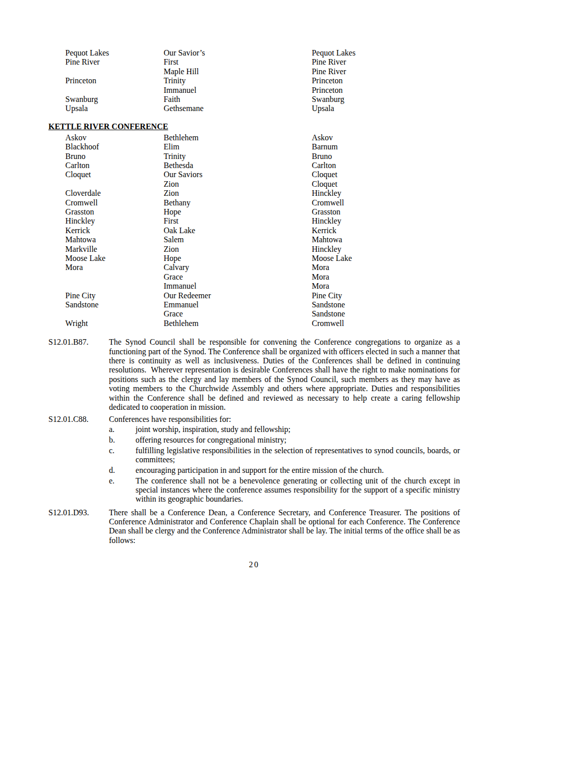| Pequot Lakes | Our Savior’s | Pequot Lakes |
| Pine River | First | Pine River |
| | Maple Hill | Pine River |
| Princeton | Trinity | Princeton |
| | Immanuel | Princeton |
| Swanburg | Faith | Swanburg |
| Upsala | Gethsemane | Upsala |
Kettle River Conference
| Askov | Bethlehem | Askov |
| Blackhoof | Elim | Barnum |
| Bruno | Trinity | Bruno |
| Carlton | Bethesda | Carlton |
| Cloquet | Our Saviors | Cloquet |
| | Zion | Cloquet |
| Cloverdale | Zion | Hinckley |
| Cromwell | Bethany | Cromwell |
| Grasston | Hope | Grasston |
| Hinckley | First | Hinckley |
| Kerrick | Oak Lake | Kerrick |
| Mahtowa | Salem | Mahtowa |
| Markville | Zion | Hinckley |
| Moose Lake | Hope | Moose Lake |
| Mora | Calvary | Mora |
| | Grace | Mora |
| | Immanuel | Mora |
| Pine City | Our Redeemer | Pine City |
| Sandstone | Emmanuel | Sandstone |
| | Grace | Sandstone |
| Wright | Bethlehem | Cromwell |
| S12.01.B87. | The Synod Council shall be responsible for convening the Conference congregations to organize as a functioning part of the Synod. The Conference shall be organized with officers elected in such a manner that there is continuity as well as inclusiveness. Duties of the Conferences shall be defined in continuing resolutions. Wherever representation is desirable Conferences shall have the right to make nominations for positions such as the clergy and lay members of the Synod Council, such members as they may have as voting members to the Churchwide Assembly and others where appropriate. Duties and responsibilities within the Conference shall be defined and reviewed as necessary to help create a caring fellowship dedicated to cooperation in mission. |
| S12.01.C88. | Conferences have responsibilities for: / a. / joint worship, inspiration, study and fellowship; / / b. / offering resources for congregational ministry; / / c. / fulfilling legislative responsibilities in the selection of representatives to synod councils, boards, or committees; / / d. / encouraging participation in and support for the entire mission of the church. / / e. / The conference shall not be a benevolence generating or collecting unit of the church except in special instances where the conference assumes responsibility for the support of a specific ministry within its geographic boundaries. / |
| S12.01.D93. | There shall be a Conference Dean, a Conference Secretary, and Conference Treasurer. The positions of Conference Administrator and Conference Chaplain shall be optional for each Conference. The Conference Dean shall be clergy and the Conference Administrator shall be lay. The initial terms of the office shall be as follows: |
20